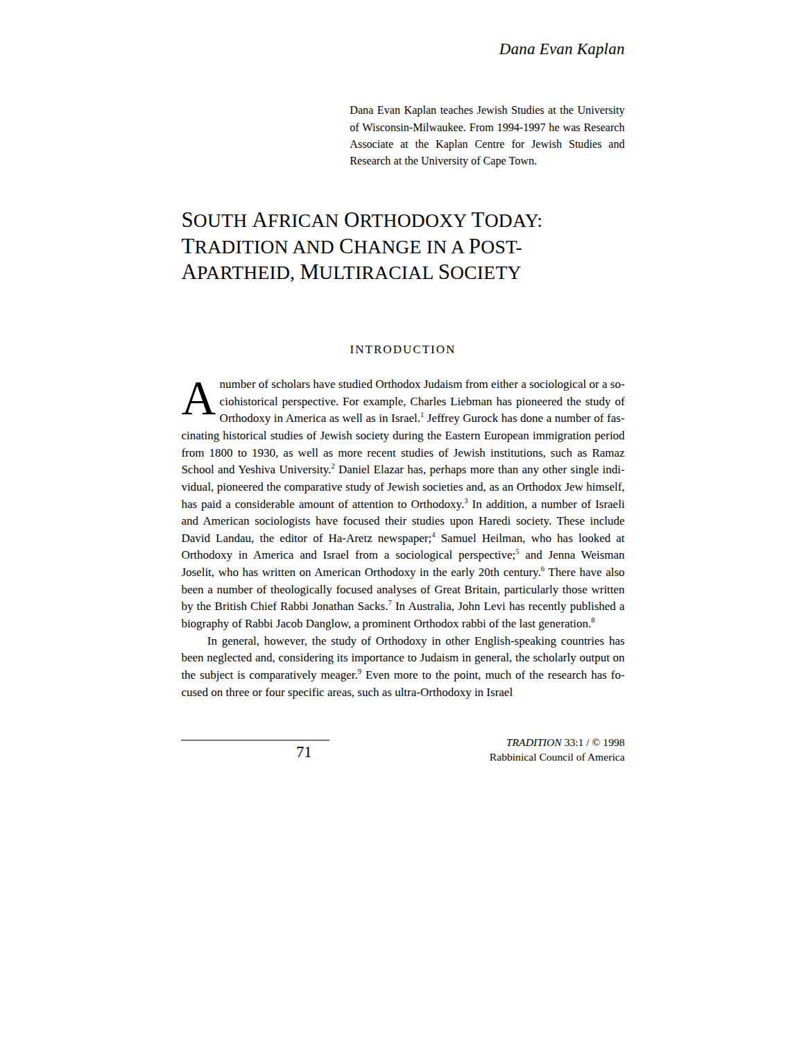Dana Evan Kaplan
Dana Evan Kaplan teaches Jewish Studies at the University of Wisconsin-Milwaukee. From 1994-1997 he was Research Associate at the Kaplan Centre for Jewish Studies and Research at the University of Cape Town.
South African Orthodoxy Today:
Tradition and Change in a Post-
Apartheid, Multiracial Society
INTRODUCTION
A number of scholars have studied Orthodox Judaism from either a sociological or a sociohistorical perspective. For example, Charles Liebman has pioneered the study of Orthodoxy in America as well as in Israel.1 Jeffrey Gurock has done a number of fascinating historical studies of Jewish society during the Eastern European immigration period from 1800 to 1930, as well as more recent studies of Jewish institutions, such as Ramaz School and Yeshiva University.2 Daniel Elazar has, perhaps more than any other single individual, pioneered the comparative study of Jewish societies and, as an Orthodox Jew himself, has paid a considerable amount of attention to Orthodoxy.3 In addition, a number of Israeli and American sociologists have focused their studies upon Haredi society. These include David Landau, the editor of Ha-Aretz newspaper;4 Samuel Heilman, who has looked at Orthodoxy in America and Israel from a sociological perspective;5 and Jenna Weisman Joselit, who has written on American Orthodoxy in the early 20th century.6 There have also been a number of theologically focused analyses of Great Britain, particularly those written by the British Chief Rabbi Jonathan Sacks.7 In Australia, John Levi has recently published a biography of Rabbi Jacob Danglow, a prominent Orthodox rabbi of the last generation.8
In general, however, the study of Orthodoxy in other English-speaking countries has been neglected and, considering its importance to Judaism in general, the scholarly output on the subject is comparatively meager.9 Even more to the point, much of the research has focused on three or four specific areas, such as ultra-Orthodoxy in Israel
71
TRADITION 33:1 / © 1998
Rabbinical Council of America